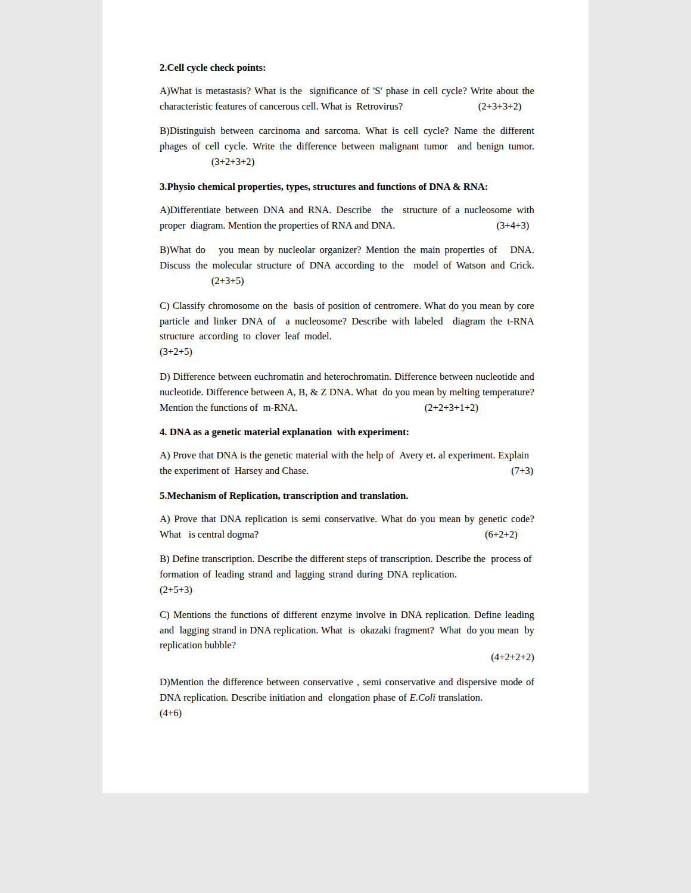2.Cell cycle check points:
A)What is metastasis? What is the significance of 'S' phase in cell cycle? Write about the characteristic features of cancerous cell. What is Retrovirus? (2+3+3+2)
B)Distinguish between carcinoma and sarcoma. What is cell cycle? Name the different phages of cell cycle. Write the difference between malignant tumor and benign tumor. (3+2+3+2)
3.Physio chemical properties, types, structures and functions of DNA & RNA:
A)Differentiate between DNA and RNA. Describe the structure of a nucleosome with proper diagram. Mention the properties of RNA and DNA. (3+4+3)
B)What do you mean by nucleolar organizer? Mention the main properties of DNA. Discuss the molecular structure of DNA according to the model of Watson and Crick. (2+3+5)
C) Classify chromosome on the basis of position of centromere. What do you mean by core particle and linker DNA of a nucleosome? Describe with labeled diagram the t-RNA structure according to clover leaf model. (3+2+5)
D) Difference between euchromatin and heterochromatin. Difference between nucleotide and nucleotide. Difference between A, B, & Z DNA. What do you mean by melting temperature? Mention the functions of m-RNA. (2+2+3+1+2)
4. DNA as a genetic material explanation with experiment:
A) Prove that DNA is the genetic material with the help of Avery et. al experiment. Explain the experiment of Harsey and Chase. (7+3)
5.Mechanism of Replication, transcription and translation.
A) Prove that DNA replication is semi conservative. What do you mean by genetic code? What is central dogma? (6+2+2)
B) Define transcription. Describe the different steps of transcription. Describe the process of formation of leading strand and lagging strand during DNA replication. (2+5+3)
C) Mentions the functions of different enzyme involve in DNA replication. Define leading and lagging strand in DNA replication. What is okazaki fragment? What do you mean by replication bubble?(4+2+2+2)
D)Mention the difference between conservative , semi conservative and dispersive mode of DNA replication. Describe initiation and elongation phase of E.Coli translation. (4+6)